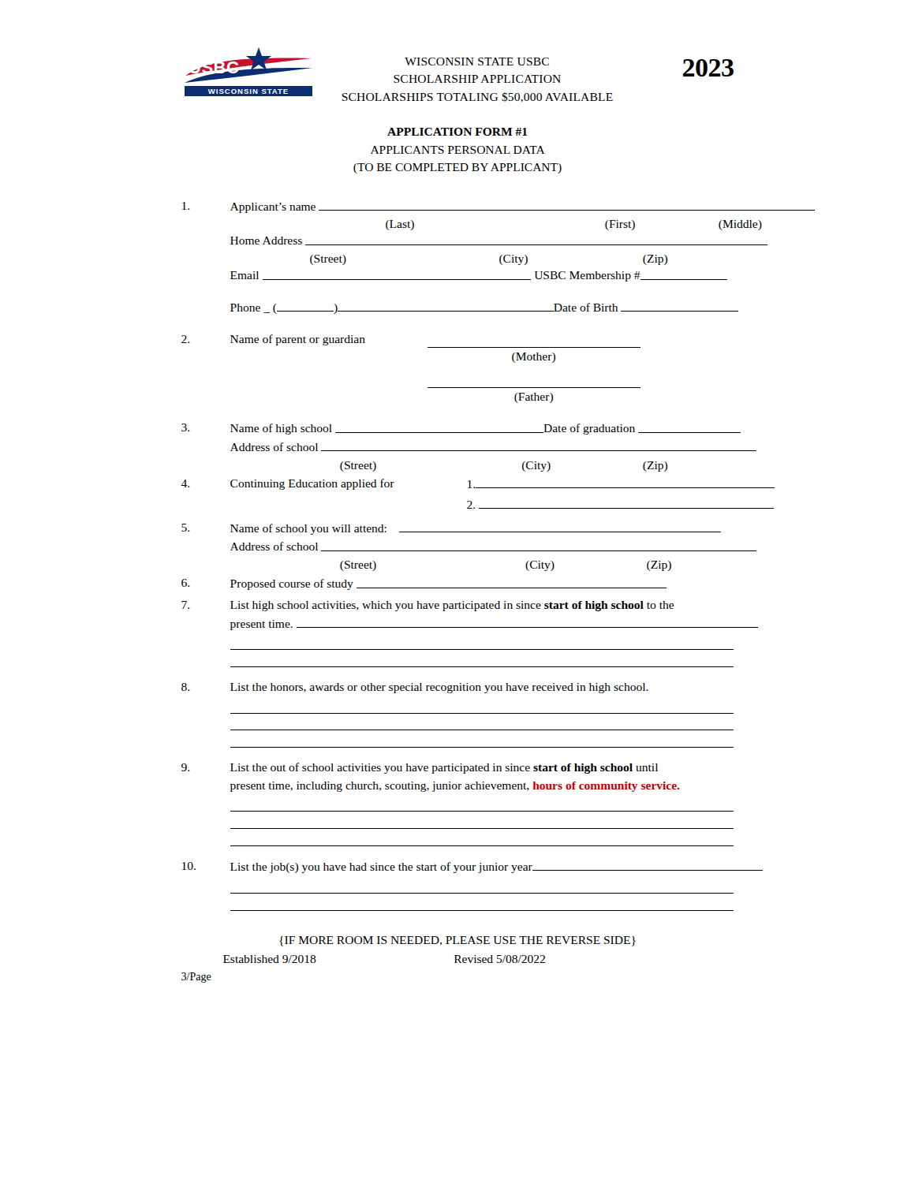USBC WISCONSIN STATE
WISCONSIN STATE USBC
SCHOLARSHIP APPLICATION
SCHOLARSHIPS TOTALING $50,000 AVAILABLE
2023
APPLICATION FORM #1
APPLICANTS PERSONAL DATA
(TO BE COMPLETED BY APPLICANT)
1.
Applicant’s name
(Last) (First) (Middle)
Home Address
(Street) (City) (Zip)
Email USBC Membership #
Phone _ ( ) Date of Birth
2.
Name of parent or guardian
(Mother)
(Father)
3.
Name of high school Date of graduation
Address of school
(Street) (City) (Zip)
4.
Continuing Education applied for
1.
2.
5.
Name of school you will attend:
Address of school
(Street) (City) (Zip)
6.
Proposed course of study
7.
List high school activities, which you have participated in since start of high school to the
present time.
8.
List the honors, awards or other special recognition you have received in high school.
9.
List the out of school activities you have participated in since start of high school until
present time, including church, scouting, junior achievement, hours of community service.
10.
List the job(s) you have had since the start of your junior year
{IF MORE ROOM IS NEEDED, PLEASE USE THE REVERSE SIDE}
Established 9/2018 Revised 5/08/2022
3/Page